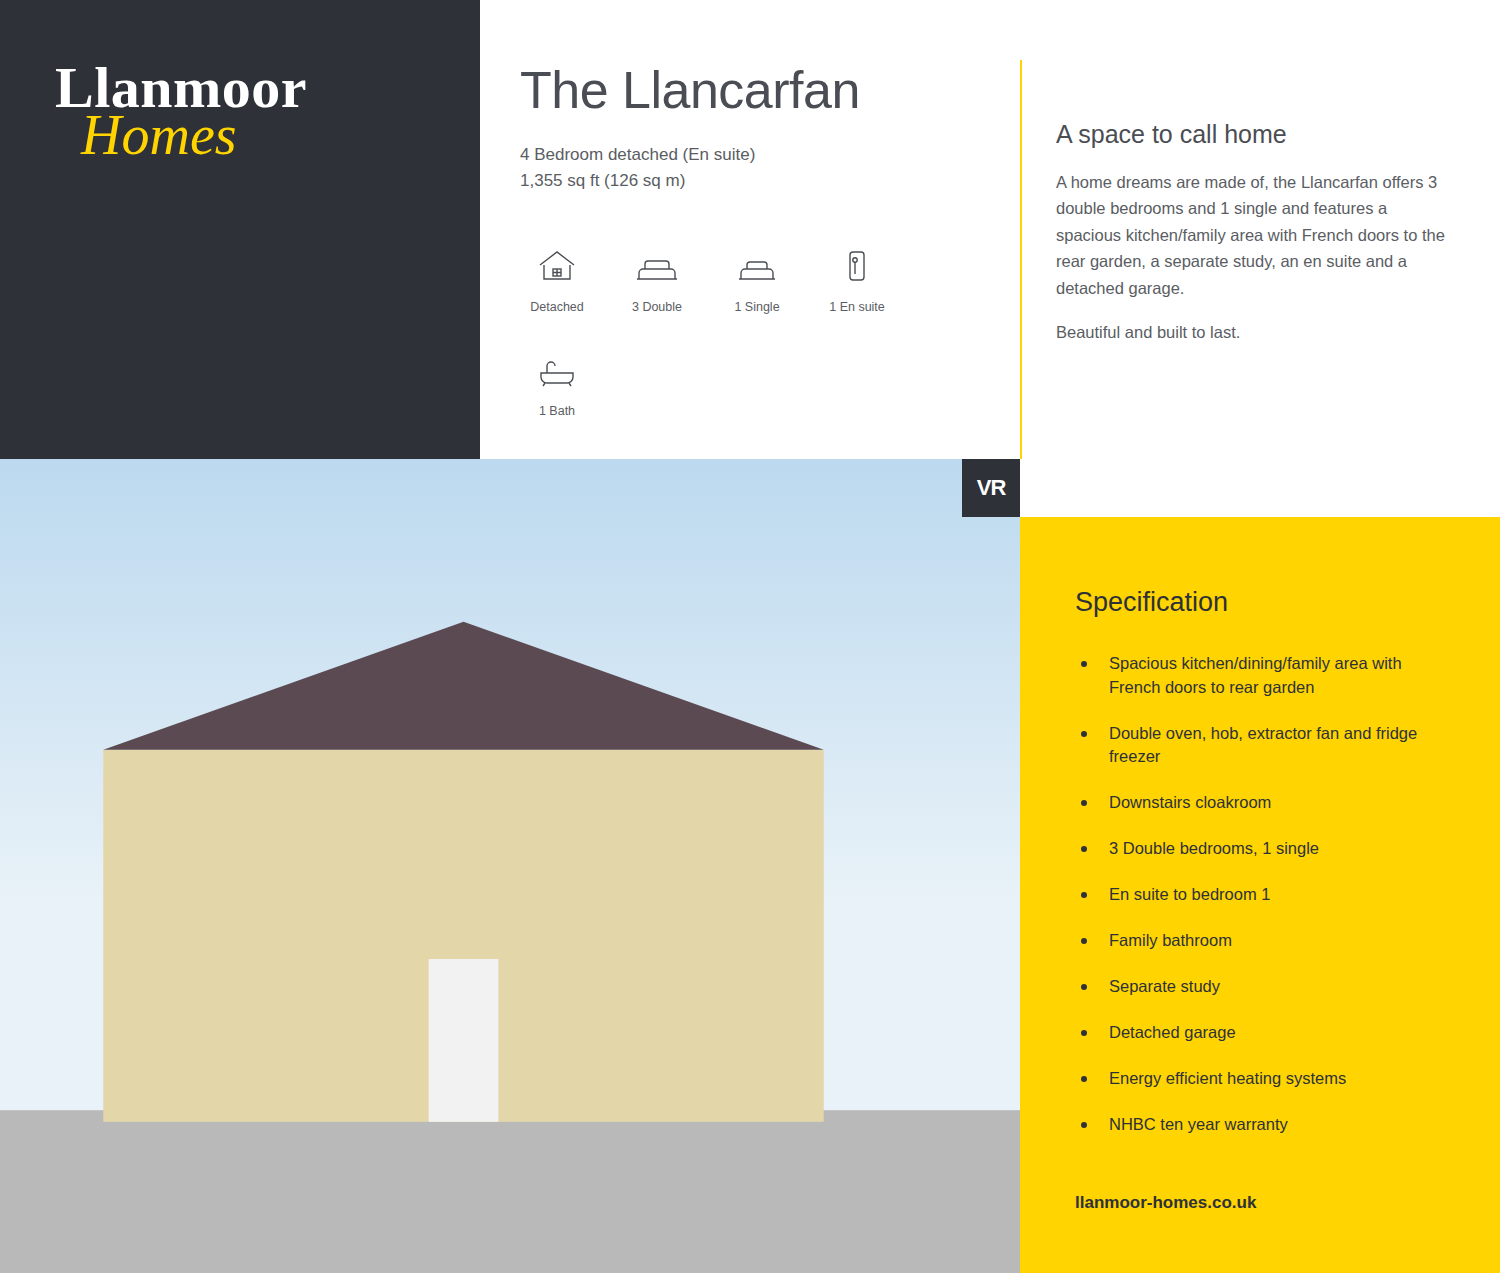Llanmoor Homes
The Llancarfan
4 Bedroom detached (En suite)
1,355 sq ft (126 sq m)
Detached
3 Double
1 Single
1 En suite
1 Bath
A space to call home
A home dreams are made of, the Llancarfan offers 3 double bedrooms and 1 single and features a spacious kitchen/family area with French doors to the rear garden, a separate study, an en suite and a detached garage.
Beautiful and built to last.
VR
Specification
Spacious kitchen/dining/family area with French doors to rear garden
Double oven, hob, extractor fan and fridge freezer
Downstairs cloakroom
3 Double bedrooms, 1 single
En suite to bedroom 1
Family bathroom
Separate study
Detached garage
Energy efficient heating systems
NHBC ten year warranty
llanmoor-homes.co.uk